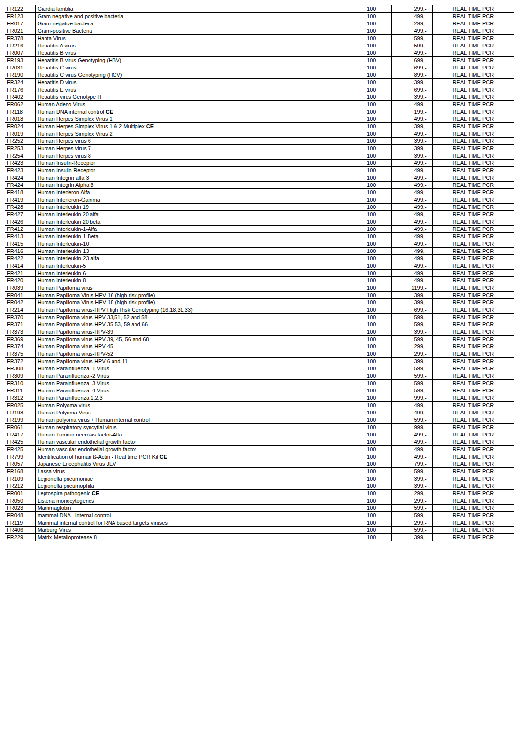| FR122 | Giardia lamblia | 100 | 299,- | REAL TIME PCR |
| FR123 | Gram negative and positive bacteria | 100 | 499,- | REAL TIME PCR |
| FR017 | Gram-negative bacteria | 100 | 299,- | REAL TIME PCR |
| FR021 | Gram-positive Bacteria | 100 | 499,- | REAL TIME PCR |
| FR378 | Hanta Virus | 100 | 599,- | REAL TIME PCR |
| FR216 | Hepatitis A virus | 100 | 599,- | REAL TIME PCR |
| FR007 | Hepatitis B virus | 100 | 499,- | REAL TIME PCR |
| FR193 | Hepatitis B virus Genotyping (HBV) | 100 | 699,- | REAL TIME PCR |
| FR031 | Hepatitis C virus | 100 | 699,- | REAL TIME PCR |
| FR190 | Hepatitis C virus Genotyping (HCV) | 100 | 899,- | REAL TIME PCR |
| FR324 | Hepatitis D virus | 100 | 399,- | REAL TIME PCR |
| FR176 | Hepatitis E virus | 100 | 699,- | REAL TIME PCR |
| FR402 | Hepatitis virus Genotype H | 100 | 399,- | REAL TIME PCR |
| FR062 | Human Adeno Virus | 100 | 499,- | REAL TIME PCR |
| FR118 | Human DNA internal control CE | 100 | 199,- | REAL TIME PCR |
| FR018 | Human Herpes Simplex Virus 1 | 100 | 499,- | REAL TIME PCR |
| FR024 | Human Herpes Simplex Virus 1 & 2 Multiplex CE | 100 | 399,- | REAL TIME PCR |
| FR019 | Human Herpes Simplex Virus 2 | 100 | 499,- | REAL TIME PCR |
| FR252 | Human Herpes virus 6 | 100 | 399,- | REAL TIME PCR |
| FR253 | Human Herpes virus 7 | 100 | 399,- | REAL TIME PCR |
| FR254 | Human Herpes virus 8 | 100 | 399,- | REAL TIME PCR |
| FR423 | Human Insulin-Receptor | 100 | 499,- | REAL TIME PCR |
| FR423 | Human Insulin-Receptor | 100 | 499,- | REAL TIME PCR |
| FR424 | Human Integrin alfa 3 | 100 | 499,- | REAL TIME PCR |
| FR424 | Human Integrin Alpha 3 | 100 | 499,- | REAL TIME PCR |
| FR418 | Human Interferon Alfa | 100 | 499,- | REAL TIME PCR |
| FR419 | Human Interferon-Gamma | 100 | 499,- | REAL TIME PCR |
| FR428 | Human Interleukin 19 | 100 | 499,- | REAL TIME PCR |
| FR427 | Human Interleukin 20 alfa | 100 | 499,- | REAL TIME PCR |
| FR426 | Human Interleukin 20 beta | 100 | 499,- | REAL TIME PCR |
| FR412 | Human Interleukin-1-Alfa | 100 | 499,- | REAL TIME PCR |
| FR413 | Human Interleukin-1-Beta | 100 | 499,- | REAL TIME PCR |
| FR415 | Human Interleukin-10 | 100 | 499,- | REAL TIME PCR |
| FR416 | Human Interleukin-13 | 100 | 499,- | REAL TIME PCR |
| FR422 | Human Interleukin-23-alfa | 100 | 499,- | REAL TIME PCR |
| FR414 | Human Interleukin-5 | 100 | 499,- | REAL TIME PCR |
| FR421 | Human Interleukin-6 | 100 | 499,- | REAL TIME PCR |
| FR420 | Human Interleukin-8 | 100 | 499,- | REAL TIME PCR |
| FR039 | Human Papilloma virus | 100 | 1199,- | REAL TIME PCR |
| FR041 | Human Papilloma Virus HPV-16 (high risk profile) | 100 | 399,- | REAL TIME PCR |
| FR042 | Human Papilloma Virus HPV-18 (high risk profile) | 100 | 399,- | REAL TIME PCR |
| FR214 | Human Papilloma virus-HPV High Risk Genotyping (16,18,31,33) | 100 | 699,- | REAL TIME PCR |
| FR370 | Human Papilloma virus-HPV-33,51, 52 and 58 | 100 | 599,- | REAL TIME PCR |
| FR371 | Human Papilloma virus-HPV-35-53, 59 and 66 | 100 | 599,- | REAL TIME PCR |
| FR373 | Human Papilloma virus-HPV-39 | 100 | 399,- | REAL TIME PCR |
| FR369 | Human Papilloma virus-HPV-39, 45, 56 and 68 | 100 | 599,- | REAL TIME PCR |
| FR374 | Human Papilloma virus-HPV-45 | 100 | 299,- | REAL TIME PCR |
| FR375 | Human Papilloma virus-HPV-52 | 100 | 299,- | REAL TIME PCR |
| FR372 | Human Papilloma virus-HPV-6 and 11 | 100 | 399,- | REAL TIME PCR |
| FR308 | Human Parainfluenza -1 Virus | 100 | 599,- | REAL TIME PCR |
| FR309 | Human Parainfluenza -2 Virus | 100 | 599,- | REAL TIME PCR |
| FR310 | Human Parainfluenza -3 Virus | 100 | 599,- | REAL TIME PCR |
| FR311 | Human Parainfluenza -4 Virus | 100 | 599,- | REAL TIME PCR |
| FR312 | Human Parainfluenza 1,2,3 | 100 | 999,- | REAL TIME PCR |
| FR025 | Human Polyoma virus | 100 | 499,- | REAL TIME PCR |
| FR198 | Human Polyoma Virus | 100 | 499,- | REAL TIME PCR |
| FR199 | Human polyoma virus + Human internal control | 100 | 599,- | REAL TIME PCR |
| FR061 | Human respiratory syncytial virus | 100 | 999,- | REAL TIME PCR |
| FR417 | Human Tumour necrosis factor-Alfa | 100 | 499,- | REAL TIME PCR |
| FR425 | Human vascular endothelial growth factor | 100 | 499,- | REAL TIME PCR |
| FR425 | Human vascular endothelial growth factor | 100 | 499,- | REAL TIME PCR |
| FR799 | Identification of human ß-Actin - Real time PCR Kit CE | 100 | 499,- | REAL TIME PCR |
| FR057 | Japanese Encephalitis Virus JEV | 100 | 799,- | REAL TIME PCR |
| FR168 | Lassa virus | 100 | 599,- | REAL TIME PCR |
| FR109 | Legionella pneumoniae | 100 | 399,- | REAL TIME PCR |
| FR212 | Legionella pneumophila | 100 | 399,- | REAL TIME PCR |
| FR001 | Leptospira pathogenic CE | 100 | 299,- | REAL TIME PCR |
| FR050 | Listeria monocytogenes | 100 | 299,- | REAL TIME PCR |
| FR023 | Mammaglobin | 100 | 599,- | REAL TIME PCR |
| FR048 | mammal DNA - internal control | 100 | 599,- | REAL TIME PCR |
| FR119 | Mammal internal control for RNA based targets viruses | 100 | 299,- | REAL TIME PCR |
| FR406 | Marburg Virus | 100 | 599,- | REAL TIME PCR |
| FR229 | Matrix-Metalloprotease-8 | 100 | 399,- | REAL TIME PCR |